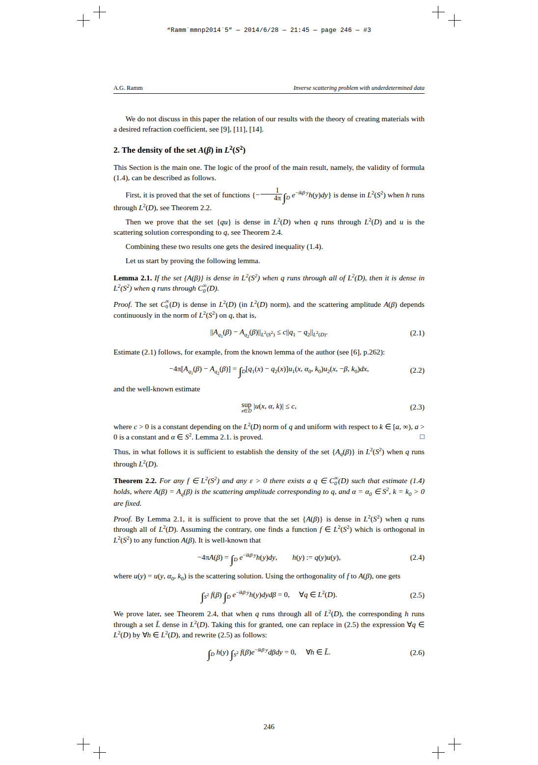“Ramm˙mmnp2014˙5” — 2014/6/28 — 21:45 — page 246 — #3
A.G. Ramm Inverse scattering problem with underdetermined data
We do not discuss in this paper the relation of our results with the theory of creating materials with a desired refraction coefficient, see [9], [11], [14].
2. The density of the set A(β) in L 2(S 2)
This Section is the main one. The logic of the proof of the main result, namely, the validity of formula (1.4), can be described as follows.
First, it is proved that the set of functions {−14π∫D e−ikβ·y h(y)dy} is dense in L 2(S 2) when h runs through L 2(D), see Theorem 2.2.
Then we prove that the set {qu} is dense in L 2(D) when q runs through L 2(D) and u is the scattering solution corresponding to q, see Theorem 2.4.
Combining these two results one gets the desired inequality (1.4).
Let us start by proving the following lemma.
Lemma 2.1. If the set {A(β)} is dense in L 2(S 2) when q runs through all of L 2(D), then it is dense in L 2(S 2) when q runs through C∞0(D).
Proof. The set C∞0(D) is dense in L 2(D) (in L 2(D) norm), and the scattering amplitude A(β) depends continuously in the norm of L 2(S 2) on q, that is,
||Aq1(β) − Aq2(β)||L2(S2) ≤ c||q 1 − q 2||L2(D). (2.1)
Estimate (2.1) follows, for example, from the known lemma of the author (see [6], p.262):
−4π[Aq1(β) − Aq2(β)] = ∫D[q 1(x) − q 2(x)]u 1(x, α 0, k 0)u 2(x, −β, k 0)dx, (2.2)
and the well-known estimate
sup x∈D |u(x, α, k)| ≤ c, (2.3)
where c > 0 is a constant depending on the L 2(D) norm of q and uniform with respect to k ∈ [a, ∞), a > 0 is a constant and α ∈ S 2. Lemma 2.1. is proved. □
Thus, in what follows it is sufficient to establish the density of the set {Aq(β)} in L 2(S 2) when q runs through L 2(D).
Theorem 2.2. For any f ∈ L 2(S 2) and any ε > 0 there exists a q ∈ C∞0(D) such that estimate (1.4) holds, where A(β) = Aq(β) is the scattering amplitude corresponding to q, and α = α 0 ∈ S 2, k = k 0 > 0 are fixed.
Proof. By Lemma 2.1, it is sufficient to prove that the set {A(β)} is dense in L 2(S 2) when q runs through all of L 2(D). Assuming the contrary, one finds a function f ∈ L 2(S 2) which is orthogonal in L 2(S 2) to any function A(β). It is well-known that
−4πA(β) = ∫D e−ikβ·y h(y)dy, h(y) := q(y)u(y), (2.4)
where u(y) = u(y, α 0, k 0) is the scattering solution. Using the orthogonality of f to A(β), one gets
∫S2 f(β) ∫D e−ikβ·y h(y)dydβ = 0, ∀q ∈ L 2(D). (2.5)
We prove later, see Theorem 2.4, that when q runs through all of L 2(D), the corresponding h runs through a set L̃ dense in L 2(D). Taking this for granted, one can replace in (2.5) the expression ∀q ∈ L 2(D) by ∀h ∈ L 2(D), and rewrite (2.5) as follows:
∫D h(y) ∫S2 f(β)e−ikβ·y dβdy = 0, ∀h ∈ L̃. (2.6)
246